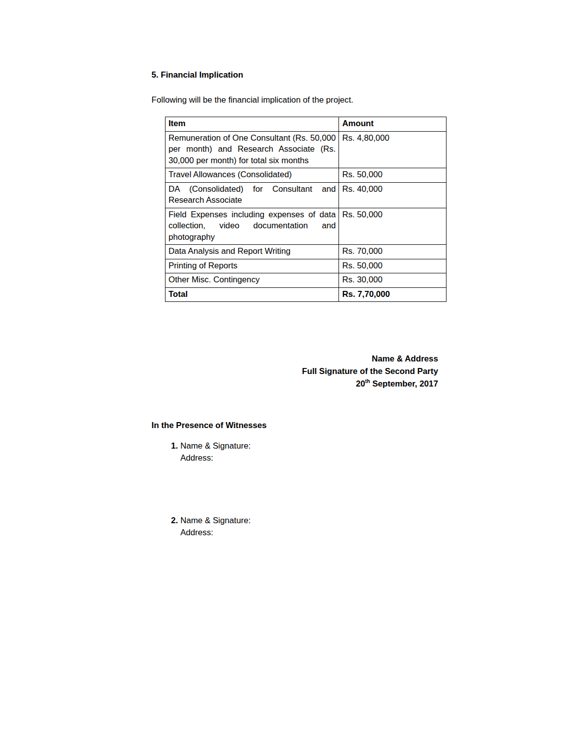5. Financial Implication
Following will be the financial implication of the project.
| Item | Amount |
| --- | --- |
| Remuneration of One Consultant (Rs. 50,000 per month) and Research Associate (Rs. 30,000 per month) for total six months | Rs. 4,80,000 |
| Travel Allowances (Consolidated) | Rs. 50,000 |
| DA (Consolidated) for Consultant and Research Associate | Rs. 40,000 |
| Field Expenses including expenses of data collection, video documentation and photography | Rs. 50,000 |
| Data Analysis and Report Writing | Rs. 70,000 |
| Printing of Reports | Rs. 50,000 |
| Other Misc. Contingency | Rs. 30,000 |
| Total | Rs. 7,70,000 |
Name & Address Full Signature of the Second Party 20th September, 2017
In the Presence of Witnesses
Name & Signature: Address:
Name & Signature: Address: